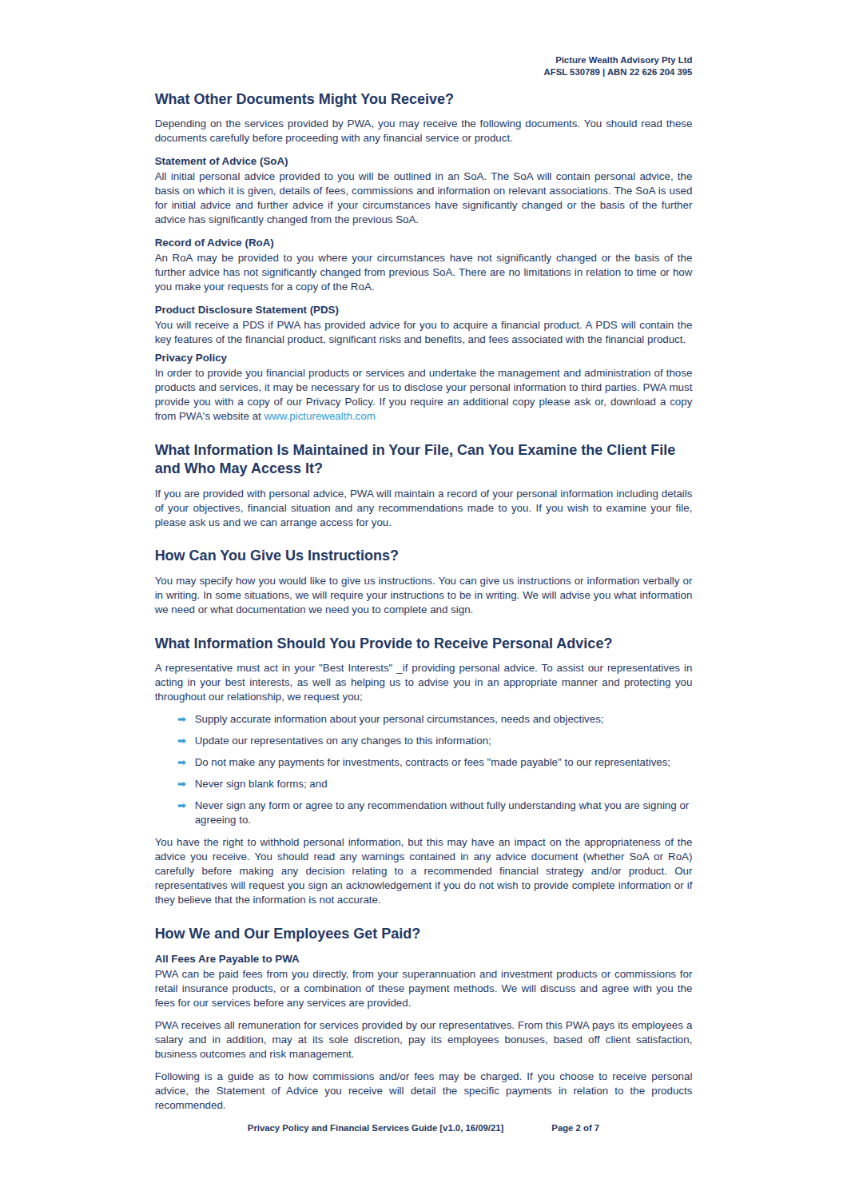Picture Wealth Advisory Pty Ltd
AFSL 530789 | ABN 22 626 204 395
What Other Documents Might You Receive?
Depending on the services provided by PWA, you may receive the following documents. You should read these documents carefully before proceeding with any financial service or product.
Statement of Advice (SoA)
All initial personal advice provided to you will be outlined in an SoA. The SoA will contain personal advice, the basis on which it is given, details of fees, commissions and information on relevant associations. The SoA is used for initial advice and further advice if your circumstances have significantly changed or the basis of the further advice has significantly changed from the previous SoA.
Record of Advice (RoA)
An RoA may be provided to you where your circumstances have not significantly changed or the basis of the further advice has not significantly changed from previous SoA. There are no limitations in relation to time or how you make your requests for a copy of the RoA.
Product Disclosure Statement (PDS)
You will receive a PDS if PWA has provided advice for you to acquire a financial product. A PDS will contain the key features of the financial product, significant risks and benefits, and fees associated with the financial product.
Privacy Policy
In order to provide you financial products or services and undertake the management and administration of those products and services, it may be necessary for us to disclose your personal information to third parties. PWA must provide you with a copy of our Privacy Policy. If you require an additional copy please ask or, download a copy from PWA's website at www.picturewealth.com
What Information Is Maintained in Your File, Can You Examine the Client File and Who May Access It?
If you are provided with personal advice, PWA will maintain a record of your personal information including details of your objectives, financial situation and any recommendations made to you. If you wish to examine your file, please ask us and we can arrange access for you.
How Can You Give Us Instructions?
You may specify how you would like to give us instructions. You can give us instructions or information verbally or in writing. In some situations, we will require your instructions to be in writing. We will advise you what information we need or what documentation we need you to complete and sign.
What Information Should You Provide to Receive Personal Advice?
A representative must act in your "Best Interests" _if providing personal advice. To assist our representatives in acting in your best interests, as well as helping us to advise you in an appropriate manner and protecting you throughout our relationship, we request you;
Supply accurate information about your personal circumstances, needs and objectives;
Update our representatives on any changes to this information;
Do not make any payments for investments, contracts or fees "made payable" to our representatives;
Never sign blank forms; and
Never sign any form or agree to any recommendation without fully understanding what you are signing or agreeing to.
You have the right to withhold personal information, but this may have an impact on the appropriateness of the advice you receive. You should read any warnings contained in any advice document (whether SoA or RoA) carefully before making any decision relating to a recommended financial strategy and/or product. Our representatives will request you sign an acknowledgement if you do not wish to provide complete information or if they believe that the information is not accurate.
How We and Our Employees Get Paid?
All Fees Are Payable to PWA
PWA can be paid fees from you directly, from your superannuation and investment products or commissions for retail insurance products, or a combination of these payment methods. We will discuss and agree with you the fees for our services before any services are provided.
PWA receives all remuneration for services provided by our representatives. From this PWA pays its employees a salary and in addition, may at its sole discretion, pay its employees bonuses, based off client satisfaction, business outcomes and risk management.
Following is a guide as to how commissions and/or fees may be charged. If you choose to receive personal advice, the Statement of Advice you receive will detail the specific payments in relation to the products recommended.
Privacy Policy and Financial Services Guide [v1.0, 16/09/21] Page 2 of 7